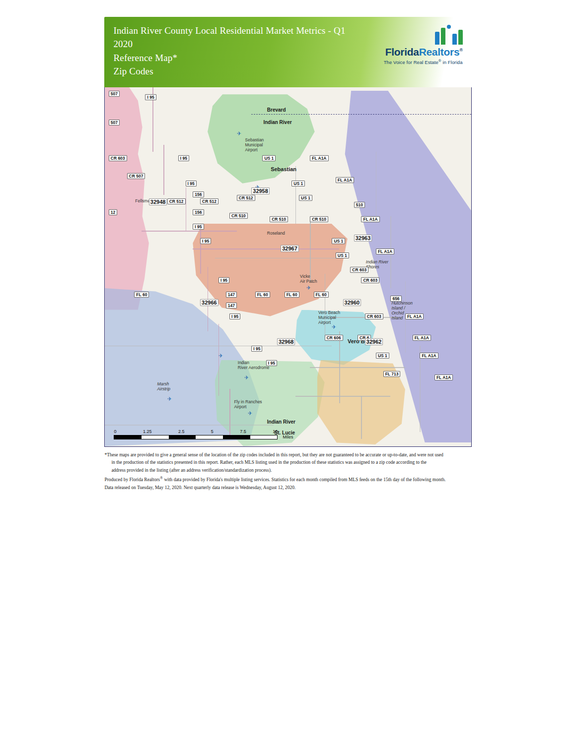Indian River County Local Residential Market Metrics - Q1 2020 Reference Map* Zip Codes
FloridaRealtors®
The Voice for Real Estate® in Florida
Brevard
Indian River
Sebastian
Sebastian
Municipal
Airport
Fellsmere
Roseland
Vicke
Air Patch
Vero Beach
Municipal
Airport
Vero Beach
Indian River
Shores
North
Hutchinson
Island /
Orchid
Island
Indian
River Aerodrome
Marsh
Airstrip
Fly in Ranches
Airport
Indian River
St. Lucie
I 95
507
507
CR 507
CR 603
I 95
I 95
CR 512
CR 512
156
156
12
CR 512
US 1
US 1
US 1
FL A1A
FL A1A
CR 510
CR 510
CR 510
510
FL A1A
US 1
US 1
FL A1A
CR 603
CR 603
I 95
I 95
I 95
147
147
FL 60
FL 60
FL 60
FL 60
656
I 95
CR 603
FL A1A
CR 606
CR 6
FL A1A
I 95
US 1
FL A1A
I 95
FL 713
FL A1A
32958
32948
32963
32967
32966
32960
32968
32962
01.252.557.510
Miles
*These maps are provided to give a general sense of the location of the zip codes included in this report, but they are not guaranteed to be accurate or up-to-date, and were not used
in the production of the statistics presented in this report. Rather, each MLS listing used in the production of these statistics was assigned to a zip code according to the
address provided in the listing (after an address verification/standardization process).
Produced by Florida Realtors® with data provided by Florida's multiple listing services. Statistics for each month compiled from MLS feeds on the 15th day of the following month.
Data released on Tuesday, May 12, 2020. Next quarterly data release is Wednesday, August 12, 2020.